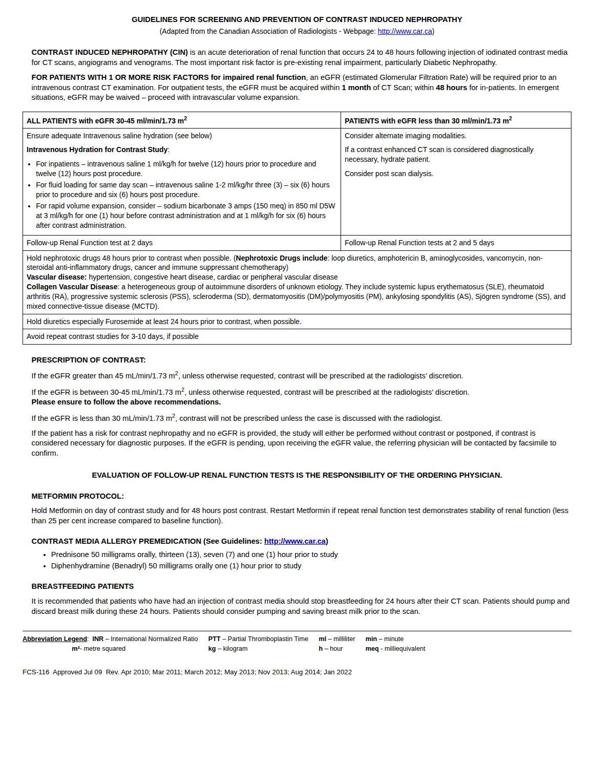GUIDELINES FOR SCREENING AND PREVENTION OF CONTRAST INDUCED NEPHROPATHY
(Adapted from the Canadian Association of Radiologists - Webpage: http://www.car.ca)
CONTRAST INDUCED NEPHROPATHY (CIN) is an acute deterioration of renal function that occurs 24 to 48 hours following injection of iodinated contrast media for CT scans, angiograms and venograms. The most important risk factor is pre-existing renal impairment, particularly Diabetic Nephropathy.
FOR PATIENTS WITH 1 OR MORE RISK FACTORS for impaired renal function, an eGFR (estimated Glomerular Filtration Rate) will be required prior to an intravenous contrast CT examination. For outpatient tests, the eGFR must be acquired within 1 month of CT Scan; within 48 hours for in-patients. In emergent situations, eGFR may be waived – proceed with intravascular volume expansion.
| ALL PATIENTS with eGFR 30-45 ml/min/1.73 m 2 | PATIENTS with eGFR less than 30 ml/min/1.73 m 2 |
| --- | --- |
| Ensure adequate Intravenous saline hydration (see below) Intravenous Hydration for Contrast Study : For inpatients – intravenous saline 1 ml/kg/h for twelve (12) hours prior to procedure and twelve (12) hours post procedure. For fluid loading for same day scan – intravenous saline 1-2 ml/kg/hr three (3) – six (6) hours prior to procedure and six (6) hours post procedure. For rapid volume expansion, consider – sodium bicarbonate 3 amps (150 meq) in 850 ml D5W at 3 ml/kg/h for one (1) hour before contrast administration and at 1 ml/kg/h for six (6) hours after contrast administration. | Consider alternate imaging modalities. If a contrast enhanced CT scan is considered diagnostically necessary, hydrate patient. Consider post scan dialysis. |
| Follow-up Renal Function test at 2 days | Follow-up Renal Function tests at 2 and 5 days |
| Hold nephrotoxic drugs 48 hours prior to contrast when possible. ( Nephrotoxic Drugs include : loop diuretics, amphotericin B, aminoglycosides, vancomycin, non-steroidal anti-inflammatory drugs, cancer and immune suppressant chemotherapy) Vascular disease: hypertension, congestive heart disease, cardiac or peripheral vascular disease Collagen Vascular Disease : a heterogeneous group of autoimmune disorders of unknown etiology. They include systemic lupus erythematosus (SLE), rheumatoid arthritis (RA), progressive systemic sclerosis (PSS), scleroderma (SD), dermatomyositis (DM)/polymyositis (PM), ankylosing spondylitis (AS), Sjögren syndrome (SS), and mixed connective-tissue disease (MCTD). |
| Hold diuretics especially Furosemide at least 24 hours prior to contrast, when possible. |
| Avoid repeat contrast studies for 3-10 days, if possible |
PRESCRIPTION OF CONTRAST:
If the eGFR greater than 45 mL/min/1.73 m2, unless otherwise requested, contrast will be prescribed at the radiologists’ discretion.
If the eGFR is between 30-45 mL/min/1.73 m2, unless otherwise requested, contrast will be prescribed at the radiologists’ discretion.
Please ensure to follow the above recommendations.
If the eGFR is less than 30 mL/min/1.73 m2, contrast will not be prescribed unless the case is discussed with the radiologist.
If the patient has a risk for contrast nephropathy and no eGFR is provided, the study will either be performed without contrast or postponed, if contrast is considered necessary for diagnostic purposes. If the eGFR is pending, upon receiving the eGFR value, the referring physician will be contacted by facsimile to confirm.
EVALUATION OF FOLLOW-UP RENAL FUNCTION TESTS IS THE RESPONSIBILITY OF THE ORDERING PHYSICIAN.
METFORMIN PROTOCOL:
Hold Metformin on day of contrast study and for 48 hours post contrast. Restart Metformin if repeat renal function test demonstrates stability of renal function (less than 25 per cent increase compared to baseline function).
CONTRAST MEDIA ALLERGY PREMEDICATION (See Guidelines: http://www.car.ca)
Prednisone 50 milligrams orally, thirteen (13), seven (7) and one (1) hour prior to study
Diphenhydramine (Benadryl) 50 milligrams orally one (1) hour prior to study
BREASTFEEDING PATIENTS
It is recommended that patients who have had an injection of contrast media should stop breastfeeding for 24 hours after their CT scan. Patients should pump and discard breast milk during these 24 hours. Patients should consider pumping and saving breast milk prior to the scan.
| Abbreviation Legend : INR – International Normalized Ratio | PTT – Partial Thromboplastin Time | ml – milliliter | min – minute |
| m² - metre squared | kg – kilogram | h – hour | meq - milliequivalent |
FCS-116 Approved Jul 09 Rev. Apr 2010; Mar 2011; March 2012; May 2013; Nov 2013; Aug 2014; Jan 2022